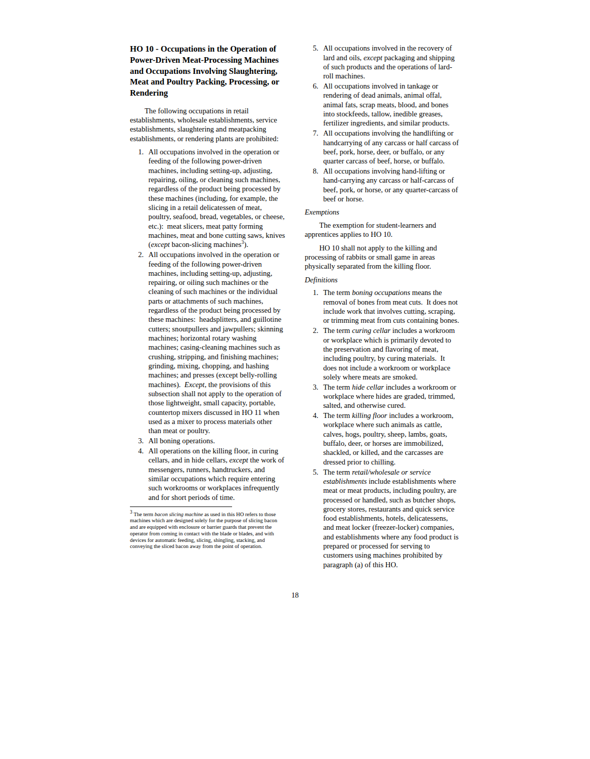HO 10 - Occupations in the Operation of Power-Driven Meat-Processing Machines and Occupations Involving Slaughtering, Meat and Poultry Packing, Processing, or Rendering
The following occupations in retail establishments, wholesale establishments, service establishments, slaughtering and meatpacking establishments, or rendering plants are prohibited:
All occupations involved in the operation or feeding of the following power-driven machines, including setting-up, adjusting, repairing, oiling, or cleaning such machines, regardless of the product being processed by these machines (including, for example, the slicing in a retail delicatessen of meat, poultry, seafood, bread, vegetables, or cheese, etc.): meat slicers, meat patty forming machines, meat and bone cutting saws, knives (except bacon-slicing machines3).
All occupations involved in the operation or feeding of the following power-driven machines, including setting-up, adjusting, repairing, or oiling such machines or the cleaning of such machines or the individual parts or attachments of such machines, regardless of the product being processed by these machines: headsplitters, and guillotine cutters; snoutpullers and jawpullers; skinning machines; horizontal rotary washing machines; casing-cleaning machines such as crushing, stripping, and finishing machines; grinding, mixing, chopping, and hashing machines; and presses (except belly-rolling machines). Except, the provisions of this subsection shall not apply to the operation of those lightweight, small capacity, portable, countertop mixers discussed in HO 11 when used as a mixer to process materials other than meat or poultry.
All boning operations.
All operations on the killing floor, in curing cellars, and in hide cellars, except the work of messengers, runners, handtruckers, and similar occupations which require entering such workrooms or workplaces infrequently and for short periods of time.
3 The term bacon slicing machine as used in this HO refers to those machines which are designed solely for the purpose of slicing bacon and are equipped with enclosure or barrier guards that prevent the operator from coming in contact with the blade or blades, and with devices for automatic feeding, slicing, shingling, stacking, and conveying the sliced bacon away from the point of operation.
All occupations involved in the recovery of lard and oils, except packaging and shipping of such products and the operations of lard-roll machines.
All occupations involved in tankage or rendering of dead animals, animal offal, animal fats, scrap meats, blood, and bones into stockfeeds, tallow, inedible greases, fertilizer ingredients, and similar products.
All occupations involving the handlifting or handcarrying of any carcass or half carcass of beef, pork, horse, deer, or buffalo, or any quarter carcass of beef, horse, or buffalo.
All occupations involving hand-lifting or hand-carrying any carcass or half-carcass of beef, pork, or horse, or any quarter-carcass of beef or horse.
Exemptions
The exemption for student-learners and apprentices applies to HO 10.
HO 10 shall not apply to the killing and processing of rabbits or small game in areas physically separated from the killing floor.
Definitions
The term boning occupations means the removal of bones from meat cuts. It does not include work that involves cutting, scraping, or trimming meat from cuts containing bones.
The term curing cellar includes a workroom or workplace which is primarily devoted to the preservation and flavoring of meat, including poultry, by curing materials. It does not include a workroom or workplace solely where meats are smoked.
The term hide cellar includes a workroom or workplace where hides are graded, trimmed, salted, and otherwise cured.
The term killing floor includes a workroom, workplace where such animals as cattle, calves, hogs, poultry, sheep, lambs, goats, buffalo, deer, or horses are immobilized, shackled, or killed, and the carcasses are dressed prior to chilling.
The term retail/wholesale or service establishments include establishments where meat or meat products, including poultry, are processed or handled, such as butcher shops, grocery stores, restaurants and quick service food establishments, hotels, delicatessens, and meat locker (freezer-locker) companies, and establishments where any food product is prepared or processed for serving to customers using machines prohibited by paragraph (a) of this HO.
18